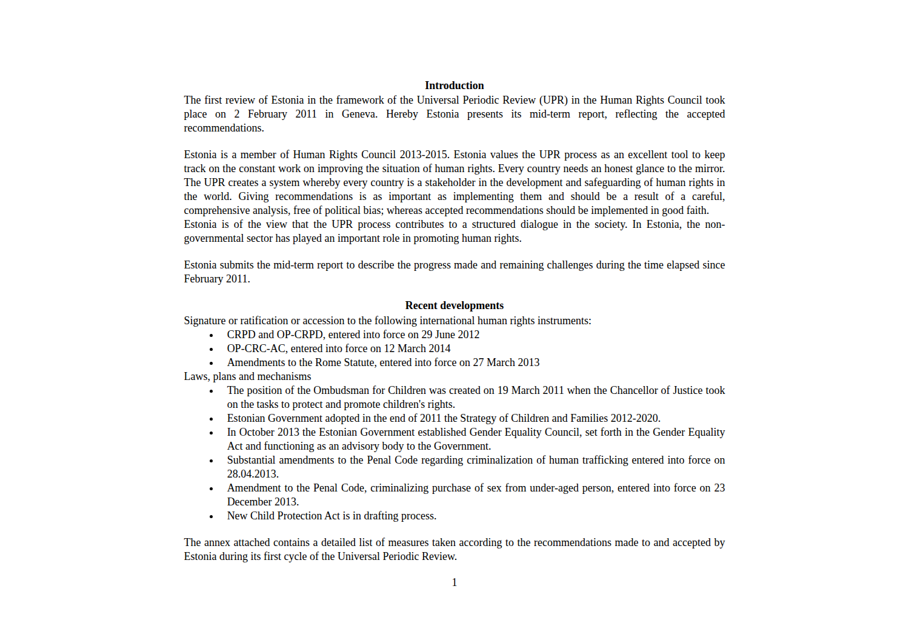Introduction
The first review of Estonia in the framework of the Universal Periodic Review (UPR) in the Human Rights Council took place on 2 February 2011 in Geneva. Hereby Estonia presents its mid-term report, reflecting the accepted recommendations.
Estonia is a member of Human Rights Council 2013-2015. Estonia values the UPR process as an excellent tool to keep track on the constant work on improving the situation of human rights. Every country needs an honest glance to the mirror. The UPR creates a system whereby every country is a stakeholder in the development and safeguarding of human rights in the world. Giving recommendations is as important as implementing them and should be a result of a careful, comprehensive analysis, free of political bias; whereas accepted recommendations should be implemented in good faith.
Estonia is of the view that the UPR process contributes to a structured dialogue in the society. In Estonia, the non-governmental sector has played an important role in promoting human rights.
Estonia submits the mid-term report to describe the progress made and remaining challenges during the time elapsed since February 2011.
Recent developments
Signature or ratification or accession to the following international human rights instruments:
CRPD and OP-CRPD, entered into force on 29 June 2012
OP-CRC-AC, entered into force on 12 March 2014
Amendments to the Rome Statute, entered into force on 27 March 2013
Laws, plans and mechanisms
The position of the Ombudsman for Children was created on 19 March 2011 when the Chancellor of Justice took on the tasks to protect and promote children's rights.
Estonian Government adopted in the end of 2011 the Strategy of Children and Families 2012-2020.
In October 2013 the Estonian Government established Gender Equality Council, set forth in the Gender Equality Act and functioning as an advisory body to the Government.
Substantial amendments to the Penal Code regarding criminalization of human trafficking entered into force on 28.04.2013.
Amendment to the Penal Code, criminalizing purchase of sex from under-aged person, entered into force on 23 December 2013.
New Child Protection Act is in drafting process.
The annex attached contains a detailed list of measures taken according to the recommendations made to and accepted by Estonia during its first cycle of the Universal Periodic Review.
1